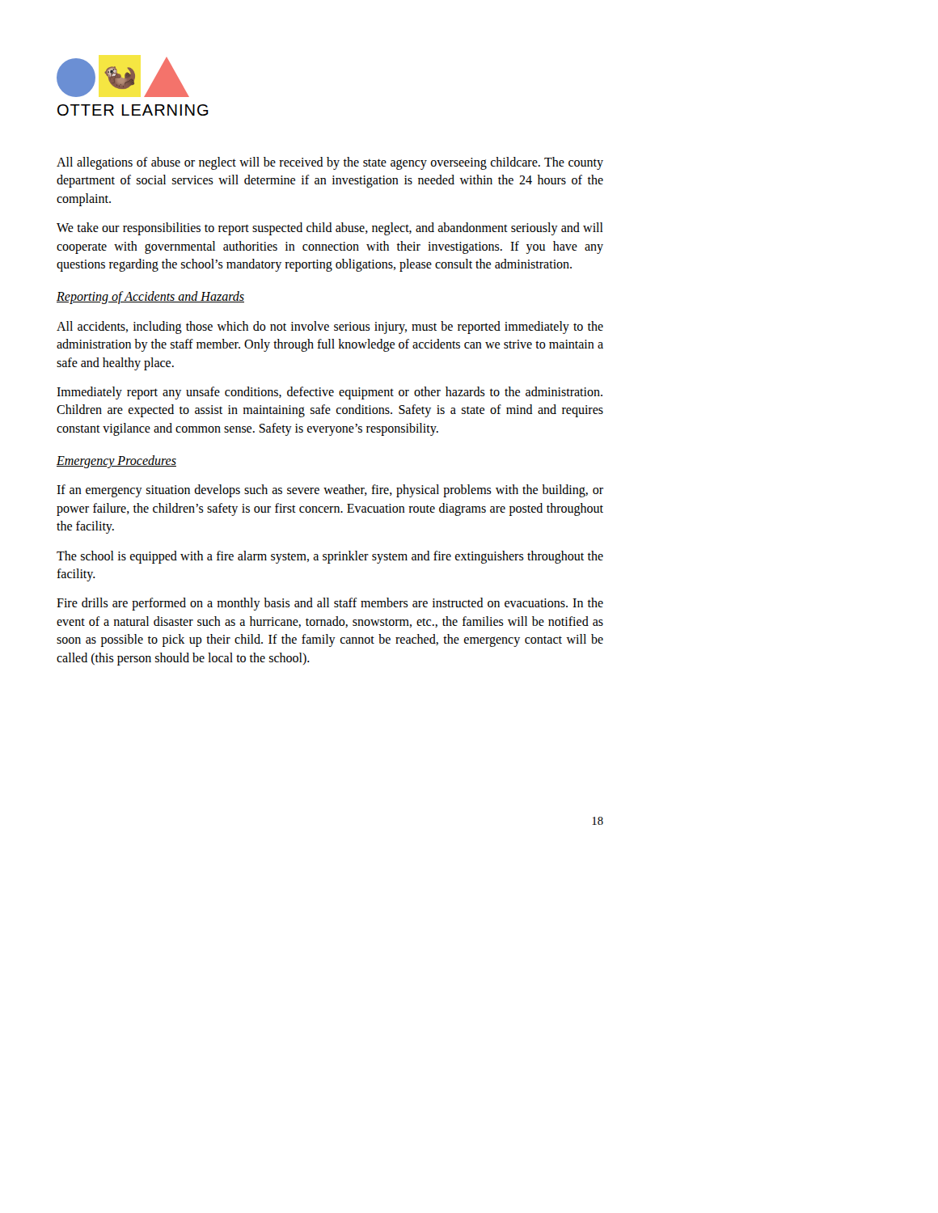🦦
OTTER LEARNING
All allegations of abuse or neglect will be received by the state agency overseeing childcare. The county department of social services will determine if an investigation is needed within the 24 hours of the complaint.
We take our responsibilities to report suspected child abuse, neglect, and abandonment seriously and will cooperate with governmental authorities in connection with their investigations. If you have any questions regarding the school’s mandatory reporting obligations, please consult the administration.
Reporting of Accidents and Hazards
All accidents, including those which do not involve serious injury, must be reported immediately to the administration by the staff member. Only through full knowledge of accidents can we strive to maintain a safe and healthy place.
Immediately report any unsafe conditions, defective equipment or other hazards to the administration. Children are expected to assist in maintaining safe conditions. Safety is a state of mind and requires constant vigilance and common sense. Safety is everyone’s responsibility.
Emergency Procedures
If an emergency situation develops such as severe weather, fire, physical problems with the building, or power failure, the children’s safety is our first concern. Evacuation route diagrams are posted throughout the facility.
The school is equipped with a fire alarm system, a sprinkler system and fire extinguishers throughout the facility.
Fire drills are performed on a monthly basis and all staff members are instructed on evacuations. In the event of a natural disaster such as a hurricane, tornado, snowstorm, etc., the families will be notified as soon as possible to pick up their child. If the family cannot be reached, the emergency contact will be called (this person should be local to the school).
18